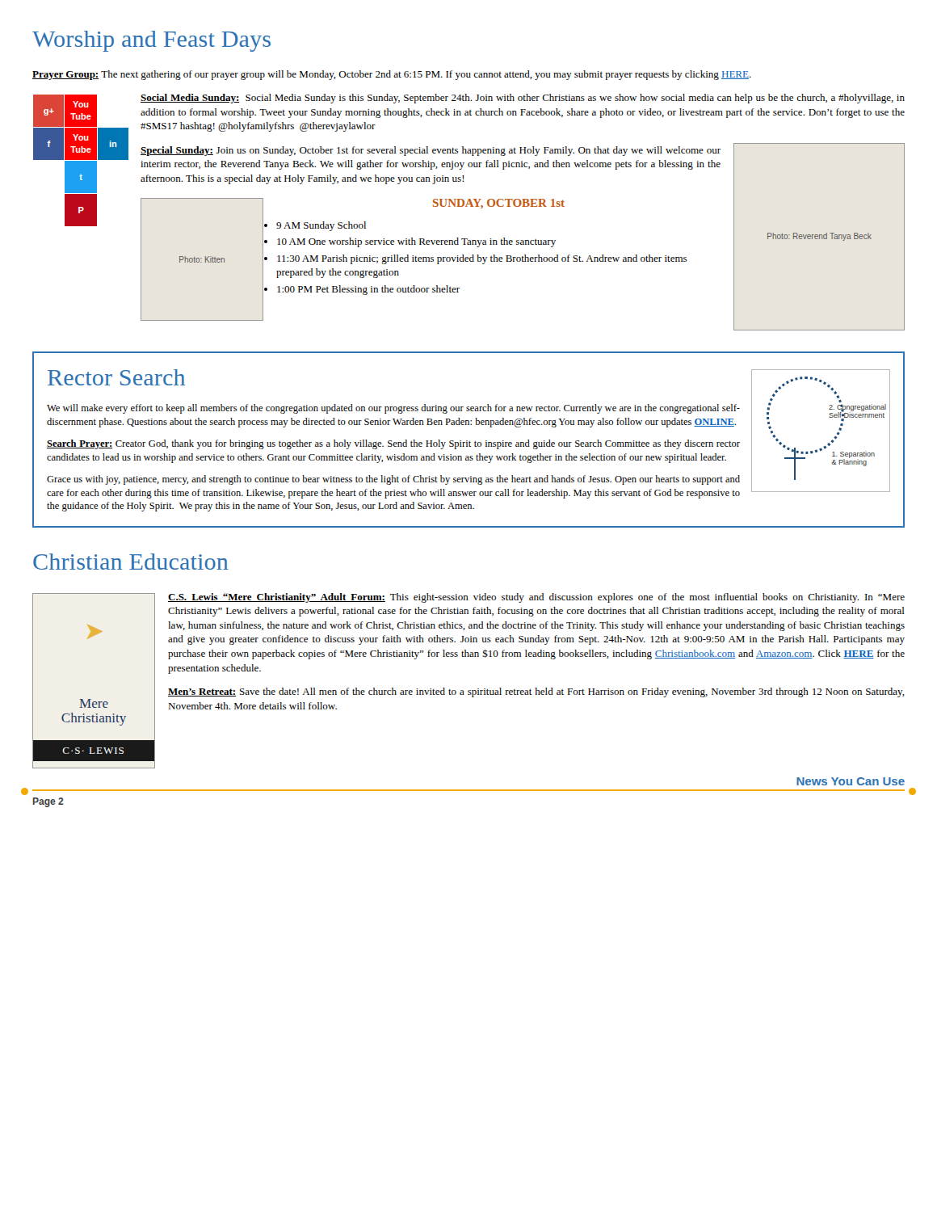Worship and Feast Days
Prayer Group: The next gathering of our prayer group will be Monday, October 2nd at 6:15 PM. If you cannot attend, you may submit prayer requests by clicking HERE.
| g+ | You Tube | |
| f | You Tube | in |
| | t | |
| | P | |
Social Media Sunday: Social Media Sunday is this Sunday, September 24th. Join with other Christians as we show how social media can help us be the church, a #holyvillage, in addition to formal worship. Tweet your Sunday morning thoughts, check in at church on Facebook, share a photo or video, or livestream part of the service. Don’t forget to use the #SMS17 hashtag! @holyfamilyfshrs @therevjaylawlor
Photo: Reverend Tanya Beck
Special Sunday: Join us on Sunday, October 1st for several special events happening at Holy Family. On that day we will welcome our interim rector, the Reverend Tanya Beck. We will gather for worship, enjoy our fall picnic, and then welcome pets for a blessing in the afternoon. This is a special day at Holy Family, and we hope you can join us!
Photo: Kitten
SUNDAY, OCTOBER 1st
9 AM Sunday School
10 AM One worship service with Reverend Tanya in the sanctuary
11:30 AM Parish picnic; grilled items provided by the Brotherhood of St. Andrew and other items prepared by the congregation
1:00 PM Pet Blessing in the outdoor shelter
Rector Search
2. Congregational
Self-Discernment
1. Separation
& Planning
We will make every effort to keep all members of the congregation updated on our progress during our search for a new rector. Currently we are in the congregational self-discernment phase. Questions about the search process may be directed to our Senior Warden Ben Paden: benpaden@hfec.org You may also follow our updates ONLINE.
Search Prayer: Creator God, thank you for bringing us together as a holy village. Send the Holy Spirit to inspire and guide our Search Committee as they discern rector candidates to lead us in worship and service to others. Grant our Committee clarity, wisdom and vision as they work together in the selection of our new spiritual leader.
Grace us with joy, patience, mercy, and strength to continue to bear witness to the light of Christ by serving as the heart and hands of Jesus. Open our hearts to support and care for each other during this time of transition. Likewise, prepare the heart of the priest who will answer our call for leadership. May this servant of God be responsive to the guidance of the Holy Spirit. We pray this in the name of Your Son, Jesus, our Lord and Savior. Amen.
Christian Education
➤
Mere
Christianity
C·S· LEWIS
C.S. Lewis “Mere Christianity” Adult Forum: This eight-session video study and discussion explores one of the most influential books on Christianity. In “Mere Christianity” Lewis delivers a powerful, rational case for the Christian faith, focusing on the core doctrines that all Christian traditions accept, including the reality of moral law, human sinfulness, the nature and work of Christ, Christian ethics, and the doctrine of the Trinity. This study will enhance your understanding of basic Christian teachings and give you greater confidence to discuss your faith with others. Join us each Sunday from Sept. 24th-Nov. 12th at 9:00-9:50 AM in the Parish Hall. Participants may purchase their own paperback copies of “Mere Christianity” for less than $10 from leading booksellers, including Christianbook.com and Amazon.com. Click HERE for the presentation schedule.
Men’s Retreat: Save the date! All men of the church are invited to a spiritual retreat held at Fort Harrison on Friday evening, November 3rd through 12 Noon on Saturday, November 4th. More details will follow.
News You Can Use Page 2